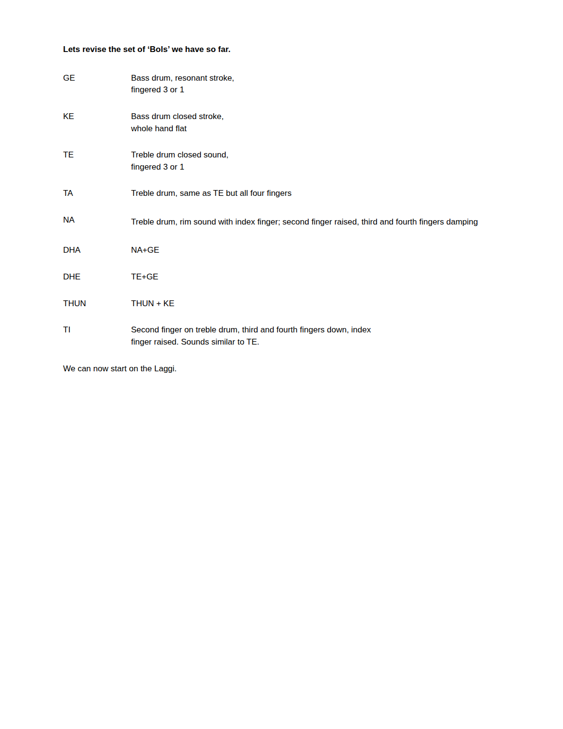Lets revise the set of ‘Bols’ we have so far.
GE
Bass drum, resonant stroke, fingered 3 or 1
KE
Bass drum closed stroke, whole hand flat
TE
Treble drum closed sound, fingered 3 or 1
TA
Treble drum, same as TE but all four fingers
NA
Treble drum, rim sound with index finger; second finger raised, third and fourth fingers damping
DHA
NA+GE
DHE
TE+GE
THUN
THUN + KE
TI
Second finger on treble drum, third and fourth fingers down, index finger raised. Sounds similar to TE.
We can now start on the Laggi.